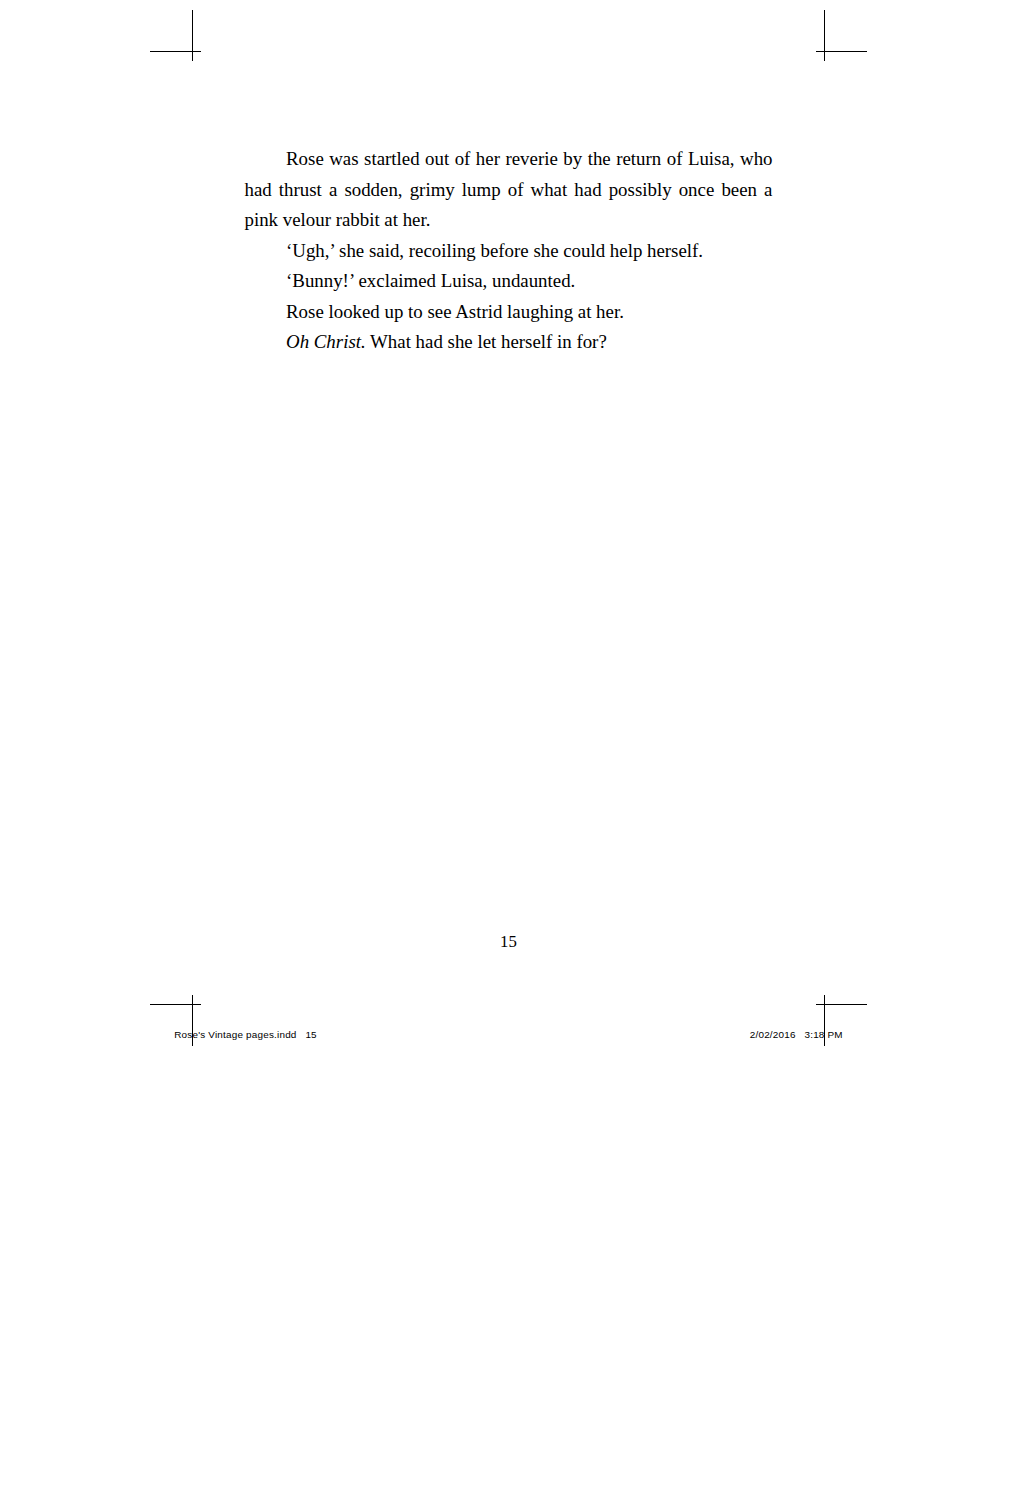Rose was startled out of her reverie by the return of Luisa, who had thrust a sodden, grimy lump of what had possibly once been a pink velour rabbit at her.
‘Ugh,’ she said, recoiling before she could help herself.
‘Bunny!’ exclaimed Luisa, undaunted.
Rose looked up to see Astrid laughing at her.
Oh Christ. What had she let herself in for?
15
Rose's Vintage pages.indd 15 2/02/2016 3:18 PM